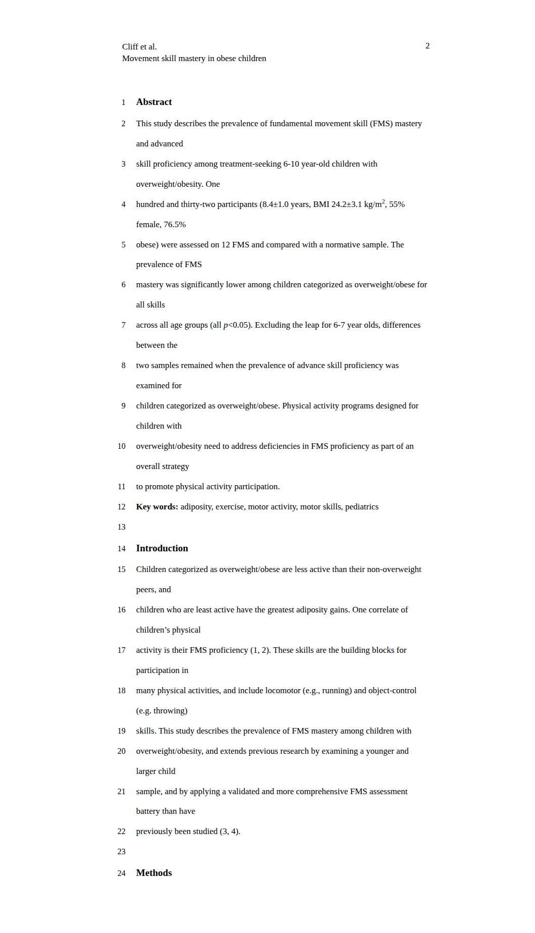Cliff et al. Movement skill mastery in obese children 2
1
Abstract
2
This study describes the prevalence of fundamental movement skill (FMS) mastery and advanced
3
skill proficiency among treatment-seeking 6-10 year-old children with overweight/obesity. One
4
hundred and thirty-two participants (8.4±1.0 years, BMI 24.2±3.1 kg/m2, 55% female, 76.5%
5
obese) were assessed on 12 FMS and compared with a normative sample. The prevalence of FMS
6
mastery was significantly lower among children categorized as overweight/obese for all skills
7
across all age groups (all p<0.05). Excluding the leap for 6-7 year olds, differences between the
8
two samples remained when the prevalence of advance skill proficiency was examined for
9
children categorized as overweight/obese. Physical activity programs designed for children with
10
overweight/obesity need to address deficiencies in FMS proficiency as part of an overall strategy
11
to promote physical activity participation.
12
Key words: adiposity, exercise, motor activity, motor skills, pediatrics
13
14
Introduction
15
Children categorized as overweight/obese are less active than their non-overweight peers, and
16
children who are least active have the greatest adiposity gains. One correlate of children’s physical
17
activity is their FMS proficiency (1, 2). These skills are the building blocks for participation in
18
many physical activities, and include locomotor (e.g., running) and object-control (e.g. throwing)
19
skills. This study describes the prevalence of FMS mastery among children with
20
overweight/obesity, and extends previous research by examining a younger and larger child
21
sample, and by applying a validated and more comprehensive FMS assessment battery than have
22
previously been studied (3, 4).
23
24
Methods